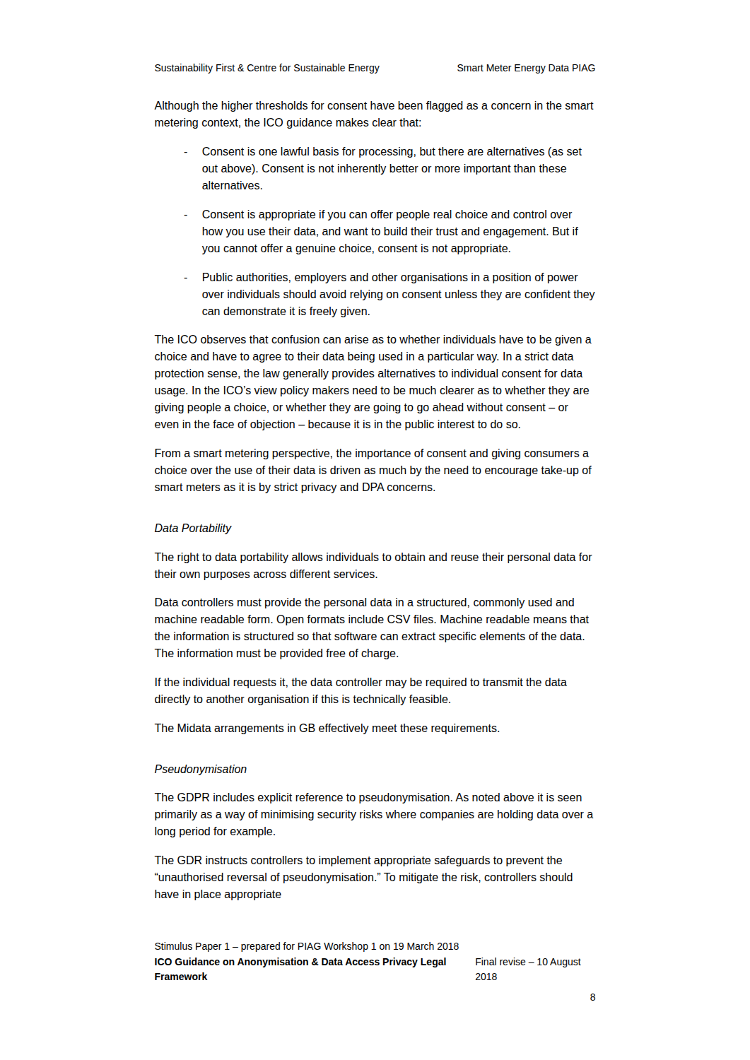Sustainability First & Centre for Sustainable Energy
Smart Meter Energy Data PIAG
Although the higher thresholds for consent have been flagged as a concern in the smart metering context, the ICO guidance makes clear that:
Consent is one lawful basis for processing, but there are alternatives (as set out above). Consent is not inherently better or more important than these alternatives.
Consent is appropriate if you can offer people real choice and control over how you use their data, and want to build their trust and engagement. But if you cannot offer a genuine choice, consent is not appropriate.
Public authorities, employers and other organisations in a position of power over individuals should avoid relying on consent unless they are confident they can demonstrate it is freely given.
The ICO observes that confusion can arise as to whether individuals have to be given a choice and have to agree to their data being used in a particular way. In a strict data protection sense, the law generally provides alternatives to individual consent for data usage. In the ICO’s view policy makers need to be much clearer as to whether they are giving people a choice, or whether they are going to go ahead without consent – or even in the face of objection – because it is in the public interest to do so.
From a smart metering perspective, the importance of consent and giving consumers a choice over the use of their data is driven as much by the need to encourage take-up of smart meters as it is by strict privacy and DPA concerns.
Data Portability
The right to data portability allows individuals to obtain and reuse their personal data for their own purposes across different services.
Data controllers must provide the personal data in a structured, commonly used and machine readable form. Open formats include CSV files. Machine readable means that the information is structured so that software can extract specific elements of the data. The information must be provided free of charge.
If the individual requests it, the data controller may be required to transmit the data directly to another organisation if this is technically feasible.
The Midata arrangements in GB effectively meet these requirements.
Pseudonymisation
The GDPR includes explicit reference to pseudonymisation. As noted above it is seen primarily as a way of minimising security risks where companies are holding data over a long period for example.
The GDR instructs controllers to implement appropriate safeguards to prevent the “unauthorised reversal of pseudonymisation.” To mitigate the risk, controllers should have in place appropriate
Stimulus Paper 1 – prepared for PIAG Workshop 1 on 19 March 2018
ICO Guidance on Anonymisation & Data Access Privacy Legal Framework Final revise – 10 August 2018
8